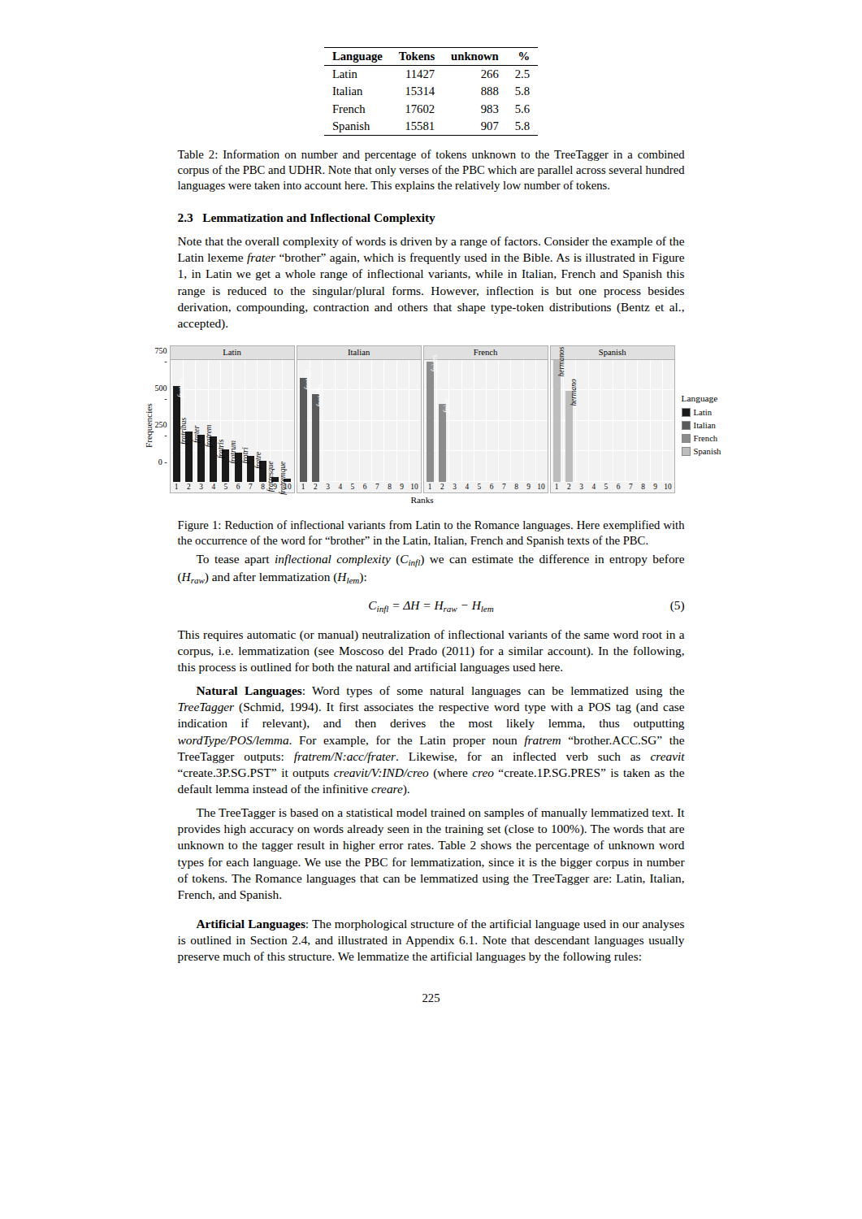| Language | Tokens | unknown | % |
| --- | --- | --- | --- |
| Latin | 11427 | 266 | 2.5 |
| Italian | 15314 | 888 | 5.8 |
| French | 17602 | 983 | 5.6 |
| Spanish | 15581 | 907 | 5.8 |
Table 2: Information on number and percentage of tokens unknown to the TreeTagger in a combined corpus of the PBC and UDHR. Note that only verses of the PBC which are parallel across several hundred languages were taken into account here. This explains the relatively low number of tokens.
2.3 Lemmatization and Inflectional Complexity
Note that the overall complexity of words is driven by a range of factors. Consider the example of the Latin lexeme frater “brother” again, which is frequently used in the Bible. As is illustrated in Figure 1, in Latin we get a whole range of inflectional variants, while in Italian, French and Spanish this range is reduced to the singular/plural forms. However, inflection is but one process besides derivation, compounding, contraction and others that shape type-token distributions (Bentz et al., accepted).
Frequencies
750 -
500 -
250 -
0 -
Latin
fratres
fratribus
frater
fratrem
fratris
fratrum
fratri
fratre
fratresque
fratremque
12345678910
Italian
fratelli
fratello
12345678910
French
frères
frère
12345678910
Spanish
hermanos
hermano
12345678910
Ranks
Language
Latin
Italian
French
Spanish
Figure 1: Reduction of inflectional variants from Latin to the Romance languages. Here exemplified with the occurrence of the word for “brother” in the Latin, Italian, French and Spanish texts of the PBC.
To tease apart inflectional complexity (Cinfl) we can estimate the difference in entropy before (Hraw) and after lemmatization (Hlem):
Cinfl = ΔH = Hraw − Hlem (5)
This requires automatic (or manual) neutralization of inflectional variants of the same word root in a corpus, i.e. lemmatization (see Moscoso del Prado (2011) for a similar account). In the following, this process is outlined for both the natural and artificial languages used here.
Natural Languages: Word types of some natural languages can be lemmatized using the TreeTagger (Schmid, 1994). It first associates the respective word type with a POS tag (and case indication if relevant), and then derives the most likely lemma, thus outputting wordType/POS/lemma. For example, for the Latin proper noun fratrem “brother.ACC.SG” the TreeTagger outputs: fratrem/N:acc/frater. Likewise, for an inflected verb such as creavit “create.3P.SG.PST” it outputs creavit/V:IND/creo (where creo “create.1P.SG.PRES” is taken as the default lemma instead of the infinitive creare).
The TreeTagger is based on a statistical model trained on samples of manually lemmatized text. It provides high accuracy on words already seen in the training set (close to 100%). The words that are unknown to the tagger result in higher error rates. Table 2 shows the percentage of unknown word types for each language. We use the PBC for lemmatization, since it is the bigger corpus in number of tokens. The Romance languages that can be lemmatized using the TreeTagger are: Latin, Italian, French, and Spanish.
Artificial Languages: The morphological structure of the artificial language used in our analyses is outlined in Section 2.4, and illustrated in Appendix 6.1. Note that descendant languages usually preserve much of this structure. We lemmatize the artificial languages by the following rules:
225